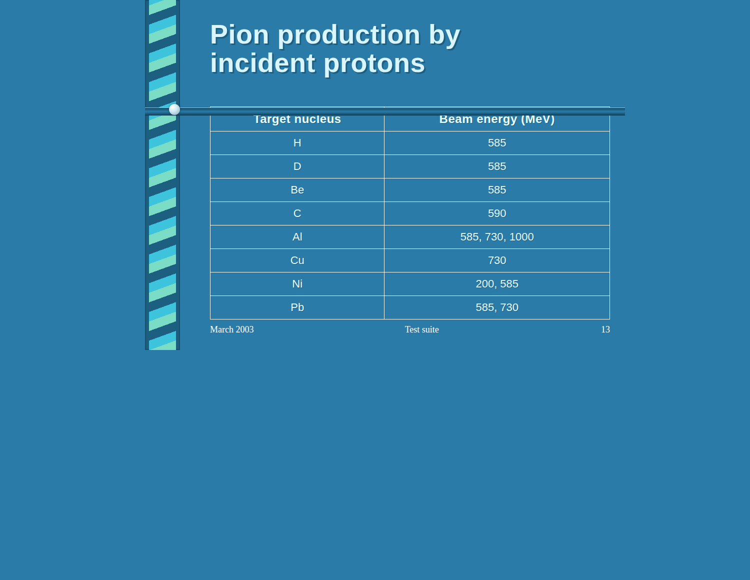Pion production by
incident protons
| Target nucleus | Beam energy (MeV) |
| --- | --- |
| H | 585 |
| D | 585 |
| Be | 585 |
| C | 590 |
| Al | 585, 730, 1000 |
| Cu | 730 |
| Ni | 200, 585 |
| Pb | 585, 730 |
March 2003
Test suite
13